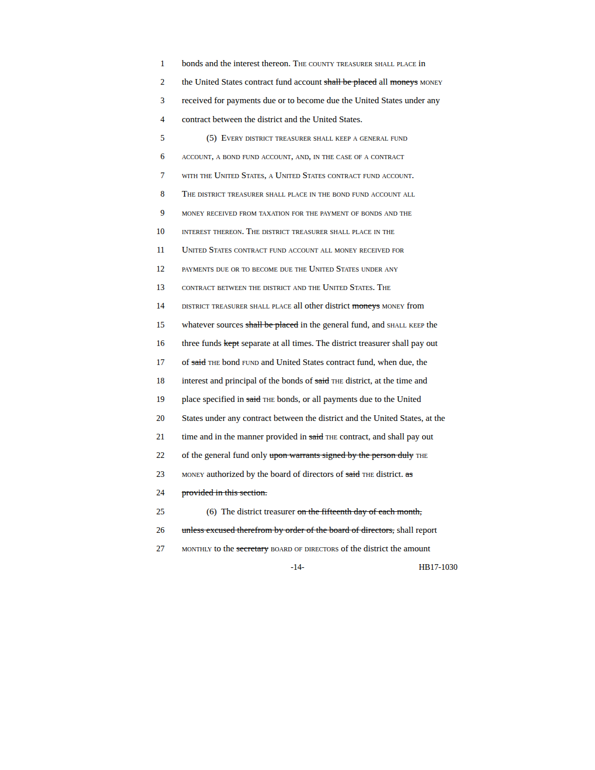1
bonds and the interest thereon. The county treasurer shall place in
2
the United States contract fund account shall be placed all moneys money
3
received for payments due or to become due the United States under any
4
contract between the district and the United States.
5
(5) Every district treasurer shall keep a general fund
6
account, a bond fund account, and, in the case of a contract
7
with the United States, a United States contract fund account.
8
The district treasurer shall place in the bond fund account all
9
money received from taxation for the payment of bonds and the
10
interest thereon. The district treasurer shall place in the
11
United States contract fund account all money received for
12
payments due or to become due the United States under any
13
contract between the district and the United States. The
14
district treasurer shall place all other district moneys money from
15
whatever sources shall be placed in the general fund, and shall keep the
16
three funds kept separate at all times. The district treasurer shall pay out
17
of said the bond fund and United States contract fund, when due, the
18
interest and principal of the bonds of said the district, at the time and
19
place specified in said the bonds, or all payments due to the United
20
States under any contract between the district and the United States, at the
21
time and in the manner provided in said the contract, and shall pay out
22
of the general fund only upon warrants signed by the person duly the
23
money authorized by the board of directors of said the district. as
24
provided in this section.
25
(6) The district treasurer on the fifteenth day of each month,
26
unless excused therefrom by order of the board of directors, shall report
27
monthly to the secretary board of directors of the district the amount
-14- HB17-1030